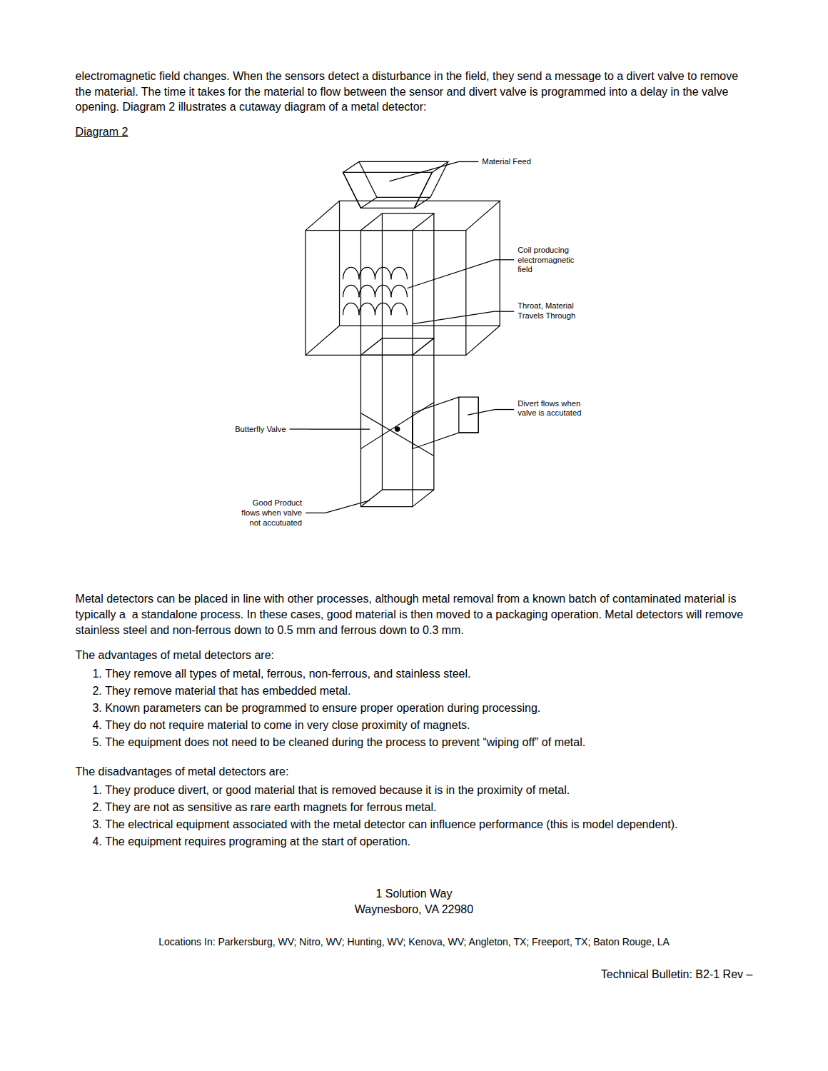electromagnetic field changes. When the sensors detect a disturbance in the field, they send a message to a divert valve to remove the material. The time it takes for the material to flow between the sensor and divert valve is programmed into a delay in the valve opening. Diagram 2 illustrates a cutaway diagram of a metal detector:
Diagram 2
Cutaway diagram of a metal detector A hopper feeds material into a square housing containing a coil that produces an electromagnetic field. Material travels through a throat and passes a butterfly valve; good product flows straight through when the valve is not actuated, and divert flows out the side when the valve is actuated. Material Feed Coil producing electromagnetic field Throat, Material Travels Through Butterfly Valve Divert flows when valve is accutated Good Product flows when valve not accutuated
Metal detectors can be placed in line with other processes, although metal removal from a known batch of contaminated material is typically a a standalone process. In these cases, good material is then moved to a packaging operation. Metal detectors will remove stainless steel and non-ferrous down to 0.5 mm and ferrous down to 0.3 mm.
The advantages of metal detectors are:
They remove all types of metal, ferrous, non-ferrous, and stainless steel.
They remove material that has embedded metal.
Known parameters can be programmed to ensure proper operation during processing.
They do not require material to come in very close proximity of magnets.
The equipment does not need to be cleaned during the process to prevent “wiping off” of metal.
The disadvantages of metal detectors are:
They produce divert, or good material that is removed because it is in the proximity of metal.
They are not as sensitive as rare earth magnets for ferrous metal.
The electrical equipment associated with the metal detector can influence performance (this is model dependent).
The equipment requires programing at the start of operation.
1 Solution Way
Waynesboro, VA 22980
Locations In: Parkersburg, WV; Nitro, WV; Hunting, WV; Kenova, WV; Angleton, TX; Freeport, TX; Baton Rouge, LA
Technical Bulletin: B2-1 Rev –